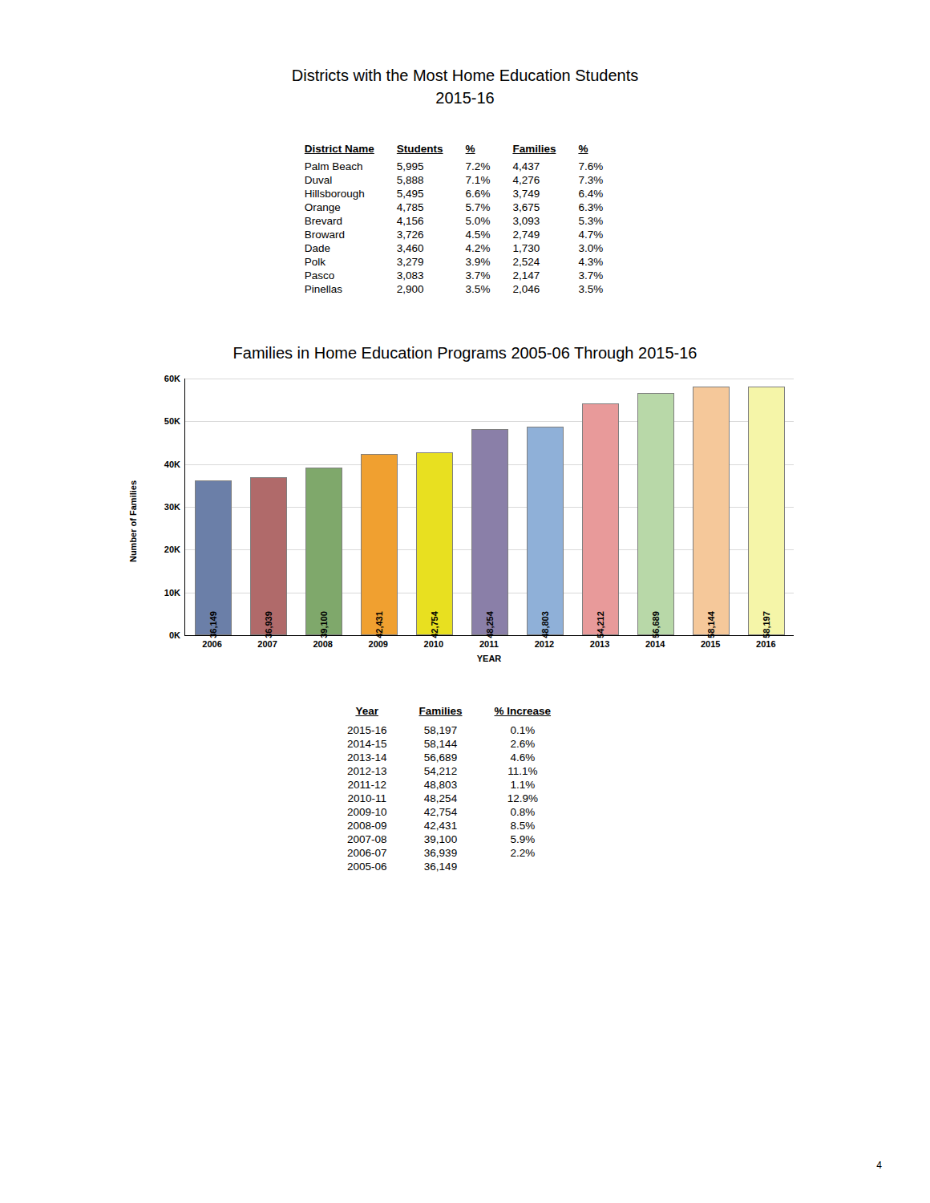Districts with the Most Home Education Students
2015-16
| District Name | Students | % | Families | % |
| --- | --- | --- | --- | --- |
| Palm Beach | 5,995 | 7.2% | 4,437 | 7.6% |
| Duval | 5,888 | 7.1% | 4,276 | 7.3% |
| Hillsborough | 5,495 | 6.6% | 3,749 | 6.4% |
| Orange | 4,785 | 5.7% | 3,675 | 6.3% |
| Brevard | 4,156 | 5.0% | 3,093 | 5.3% |
| Broward | 3,726 | 4.5% | 2,749 | 4.7% |
| Dade | 3,460 | 4.2% | 1,730 | 3.0% |
| Polk | 3,279 | 3.9% | 2,524 | 4.3% |
| Pasco | 3,083 | 3.7% | 2,147 | 3.7% |
| Pinellas | 2,900 | 3.5% | 2,046 | 3.5% |
Families in Home Education Programs 2005-06 Through 2015-16
Number of Families
60K
50K
40K
30K
20K
10K
0K
36,149
36,939
39,100
42,431
42,754
48,254
48,803
54,212
56,689
58,144
58,197
2006
2007
2008
2009
2010
2011
2012
2013
2014
2015
2016
YEAR
| Year | Families | % Increase |
| --- | --- | --- |
| 2015-16 | 58,197 | 0.1% |
| 2014-15 | 58,144 | 2.6% |
| 2013-14 | 56,689 | 4.6% |
| 2012-13 | 54,212 | 11.1% |
| 2011-12 | 48,803 | 1.1% |
| 2010-11 | 48,254 | 12.9% |
| 2009-10 | 42,754 | 0.8% |
| 2008-09 | 42,431 | 8.5% |
| 2007-08 | 39,100 | 5.9% |
| 2006-07 | 36,939 | 2.2% |
| 2005-06 | 36,149 | |
4